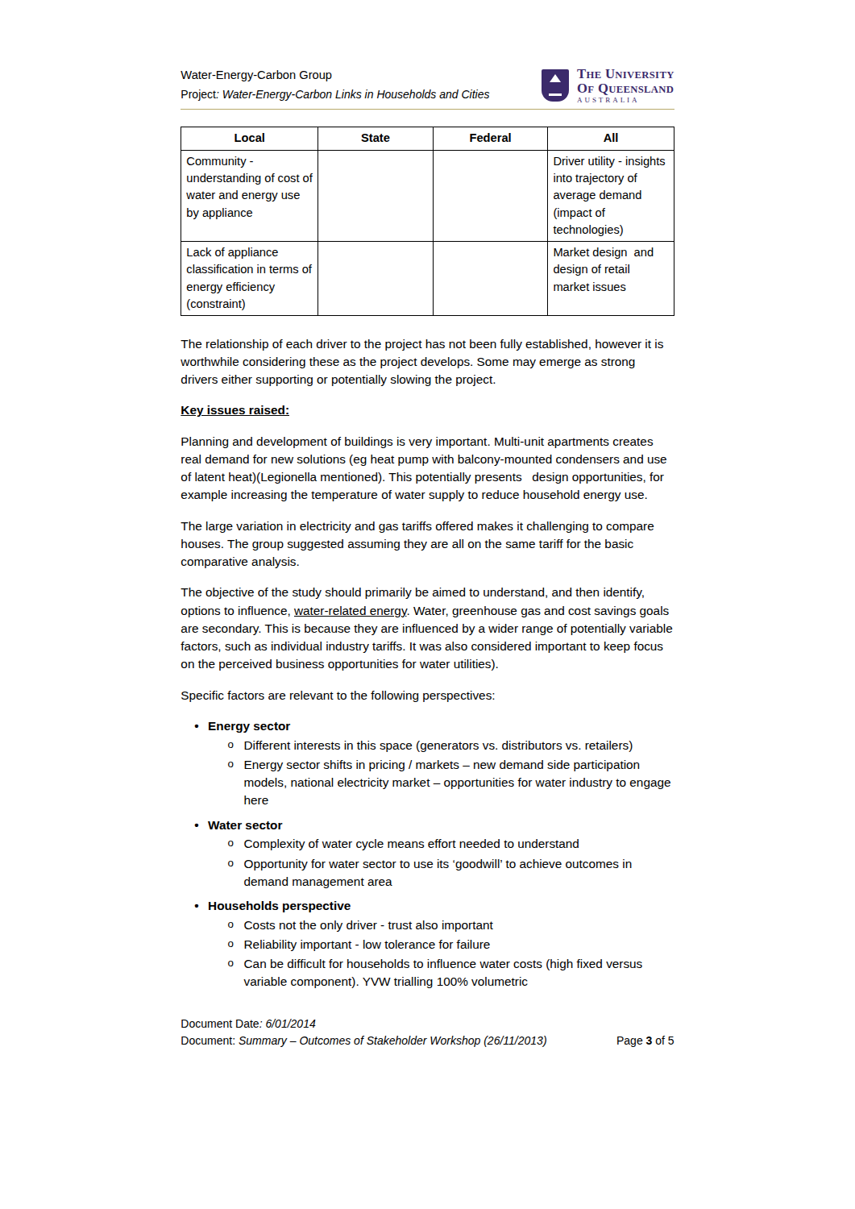Water-Energy-Carbon Group
Project: Water-Energy-Carbon Links in Households and Cities
THE UNIVERSITY OF QUEENSLAND AUSTRALIA
| Local | State | Federal | All |
| --- | --- | --- | --- |
| Community - understanding of cost of water and energy use by appliance | | | Driver utility - insights into trajectory of average demand (impact of technologies) |
| Lack of appliance classification in terms of energy efficiency (constraint) | | | Market design and design of retail market issues |
The relationship of each driver to the project has not been fully established, however it is worthwhile considering these as the project develops. Some may emerge as strong drivers either supporting or potentially slowing the project.
Key issues raised:
Planning and development of buildings is very important. Multi-unit apartments creates real demand for new solutions (eg heat pump with balcony-mounted condensers and use of latent heat)(Legionella mentioned). This potentially presents design opportunities, for example increasing the temperature of water supply to reduce household energy use.
The large variation in electricity and gas tariffs offered makes it challenging to compare houses. The group suggested assuming they are all on the same tariff for the basic comparative analysis.
The objective of the study should primarily be aimed to understand, and then identify, options to influence, water-related energy. Water, greenhouse gas and cost savings goals are secondary. This is because they are influenced by a wider range of potentially variable factors, such as individual industry tariffs. It was also considered important to keep focus on the perceived business opportunities for water utilities).
Specific factors are relevant to the following perspectives:
Energy sector
Different interests in this space (generators vs. distributors vs. retailers)
Energy sector shifts in pricing / markets – new demand side participation models, national electricity market – opportunities for water industry to engage here
Water sector
Complexity of water cycle means effort needed to understand
Opportunity for water sector to use its ‘goodwill’ to achieve outcomes in demand management area
Households perspective
Costs not the only driver - trust also important
Reliability important - low tolerance for failure
Can be difficult for households to influence water costs (high fixed versus variable component). YVW trialling 100% volumetric
Document Date: 6/01/2014
Document: Summary – Outcomes of Stakeholder Workshop (26/11/2013) Page 3 of 5